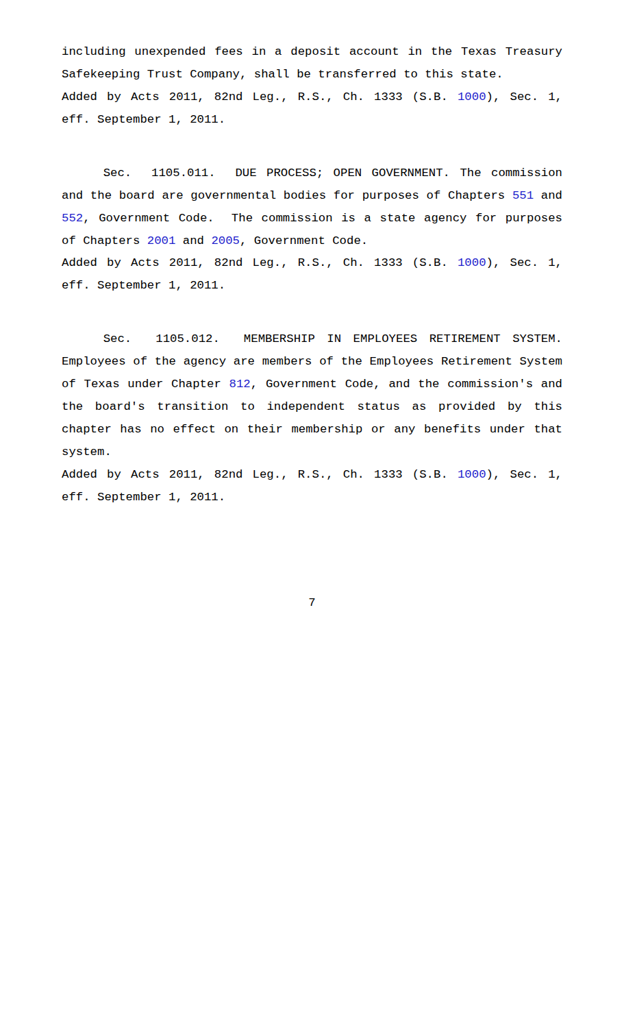including unexpended fees in a deposit account in the Texas Treasury Safekeeping Trust Company, shall be transferred to this state.
Added by Acts 2011, 82nd Leg., R.S., Ch. 1333 (S.B. 1000), Sec. 1, eff. September 1, 2011.
Sec. 1105.011. DUE PROCESS; OPEN GOVERNMENT. The commission and the board are governmental bodies for purposes of Chapters 551 and 552, Government Code. The commission is a state agency for purposes of Chapters 2001 and 2005, Government Code.
Added by Acts 2011, 82nd Leg., R.S., Ch. 1333 (S.B. 1000), Sec. 1, eff. September 1, 2011.
Sec. 1105.012. MEMBERSHIP IN EMPLOYEES RETIREMENT SYSTEM. Employees of the agency are members of the Employees Retirement System of Texas under Chapter 812, Government Code, and the commission's and the board's transition to independent status as provided by this chapter has no effect on their membership or any benefits under that system.
Added by Acts 2011, 82nd Leg., R.S., Ch. 1333 (S.B. 1000), Sec. 1, eff. September 1, 2011.
7